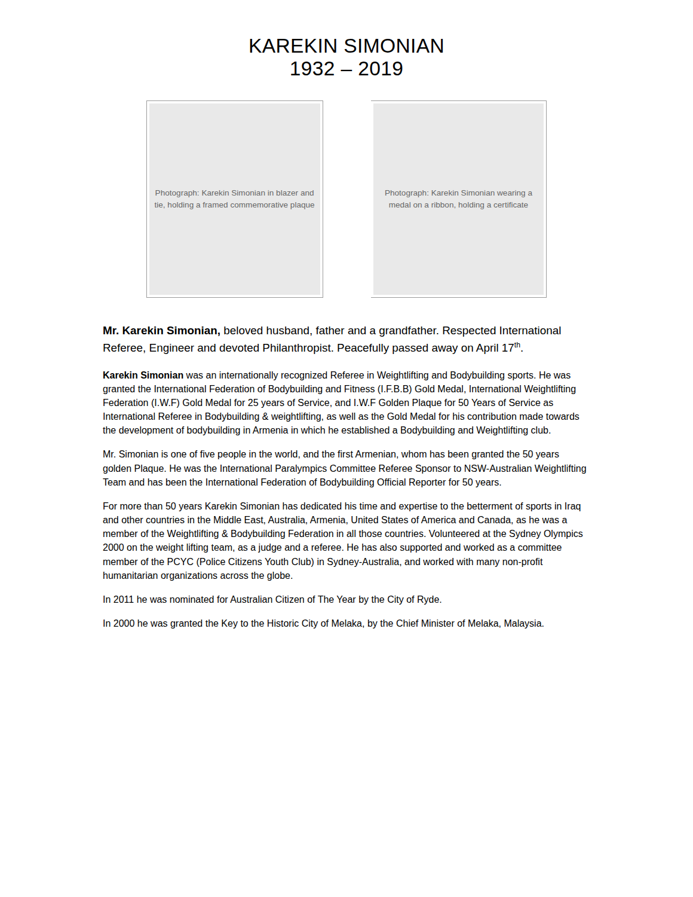KAREKIN SIMONIAN
1932 – 2019
Photograph: Karekin Simonian in blazer and tie, holding a framed commemorative plaque
Photograph: Karekin Simonian wearing a medal on a ribbon, holding a certificate
Mr. Karekin Simonian, beloved husband, father and a grandfather. Respected International Referee, Engineer and devoted Philanthropist. Peacefully passed away on April 17th.
Karekin Simonian was an internationally recognized Referee in Weightlifting and Bodybuilding sports. He was granted the International Federation of Bodybuilding and Fitness (I.F.B.B) Gold Medal, International Weightlifting Federation (I.W.F) Gold Medal for 25 years of Service, and I.W.F Golden Plaque for 50 Years of Service as International Referee in Bodybuilding & weightlifting, as well as the Gold Medal for his contribution made towards the development of bodybuilding in Armenia in which he established a Bodybuilding and Weightlifting club.
Mr. Simonian is one of five people in the world, and the first Armenian, whom has been granted the 50 years golden Plaque. He was the International Paralympics Committee Referee Sponsor to NSW-Australian Weightlifting Team and has been the International Federation of Bodybuilding Official Reporter for 50 years.
For more than 50 years Karekin Simonian has dedicated his time and expertise to the betterment of sports in Iraq and other countries in the Middle East, Australia, Armenia, United States of America and Canada, as he was a member of the Weightlifting & Bodybuilding Federation in all those countries. Volunteered at the Sydney Olympics 2000 on the weight lifting team, as a judge and a referee. He has also supported and worked as a committee member of the PCYC (Police Citizens Youth Club) in Sydney-Australia, and worked with many non-profit humanitarian organizations across the globe.
In 2011 he was nominated for Australian Citizen of The Year by the City of Ryde.
In 2000 he was granted the Key to the Historic City of Melaka, by the Chief Minister of Melaka, Malaysia.